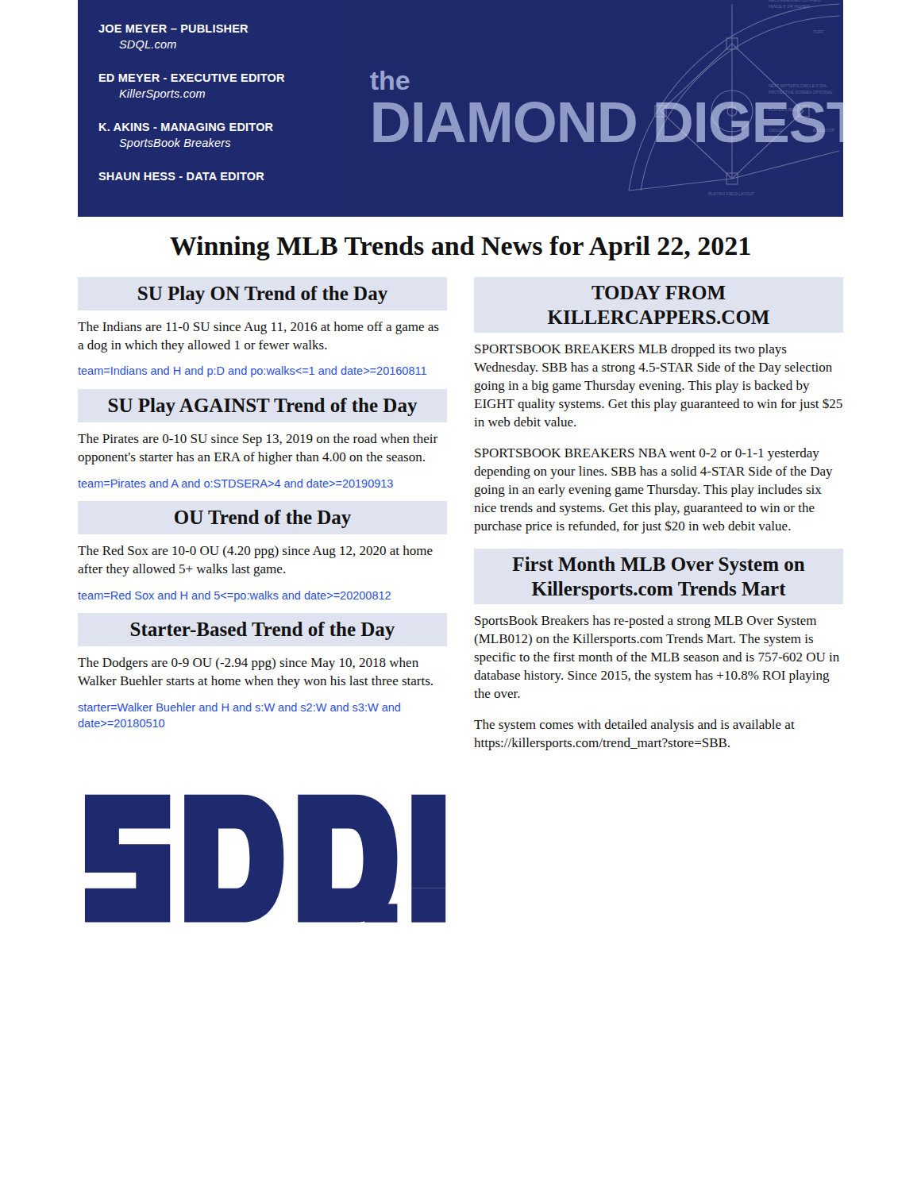Joe Meyer – Publisher SDQL.com
Ed Meyer - Executive Editor KillerSports.com
K. Akins - Managing Editor SportsBook Breakers
Shaun Hess - Data Editor
the
DIAMOND DIGEST
RECOMMENDED OUTFIELD FENCE 8' OR HIGHER TURF NEXT BATTER'S CIRCLE 5' DIA. PROTECTIVE SCREEN OPTIONAL PLAYER'S BENCH BACKSTOP PLAYING FIELD LAYOUT CIRCLE
Winning MLB Trends and News for April 22, 2021
SU Play ON Trend of the Day
The Indians are 11-0 SU since Aug 11, 2016 at home off a game as a dog in which they allowed 1 or fewer walks.
team=Indians and H and p:D and po:walks<=1 and date>=20160811
SU Play AGAINST Trend of the Day
The Pirates are 0-10 SU since Sep 13, 2019 on the road when their opponent's starter has an ERA of higher than 4.00 on the season.
team=Pirates and A and o:STDSERA>4 and date>=20190913
OU Trend of the Day
The Red Sox are 10-0 OU (4.20 ppg) since Aug 12, 2020 at home after they allowed 5+ walks last game.
team=Red Sox and H and 5<=po:walks and date>=20200812
Starter-Based Trend of the Day
The Dodgers are 0-9 OU (-2.94 ppg) since May 10, 2018 when Walker Buehler starts at home when they won his last three starts.
starter=Walker Buehler and H and s:W and s2:W and s3:W and date>=20180510
TODAY FROM
KILLERCAPPERS.COM
SPORTSBOOK BREAKERS MLB dropped its two plays Wednesday. SBB has a strong 4.5-STAR Side of the Day selection going in a big game Thursday evening. This play is backed by EIGHT quality systems. Get this play guaranteed to win for just $25 in web debit value.
SPORTSBOOK BREAKERS NBA went 0-2 or 0-1-1 yesterday depending on your lines. SBB has a solid 4-STAR Side of the Day going in an early evening game Thursday. This play includes six nice trends and systems. Get this play, guaranteed to win or the purchase price is refunded, for just $20 in web debit value.
First Month MLB Over System on
Killersports.com Trends Mart
SportsBook Breakers has re-posted a strong MLB Over System (MLB012) on the Killersports.com Trends Mart. The system is specific to the first month of the MLB season and is 757-602 OU in database history. Since 2015, the system has +10.8% ROI playing the over.
The system comes with detailed analysis and is available at https://killersports.com/trend_mart?store=SBB.